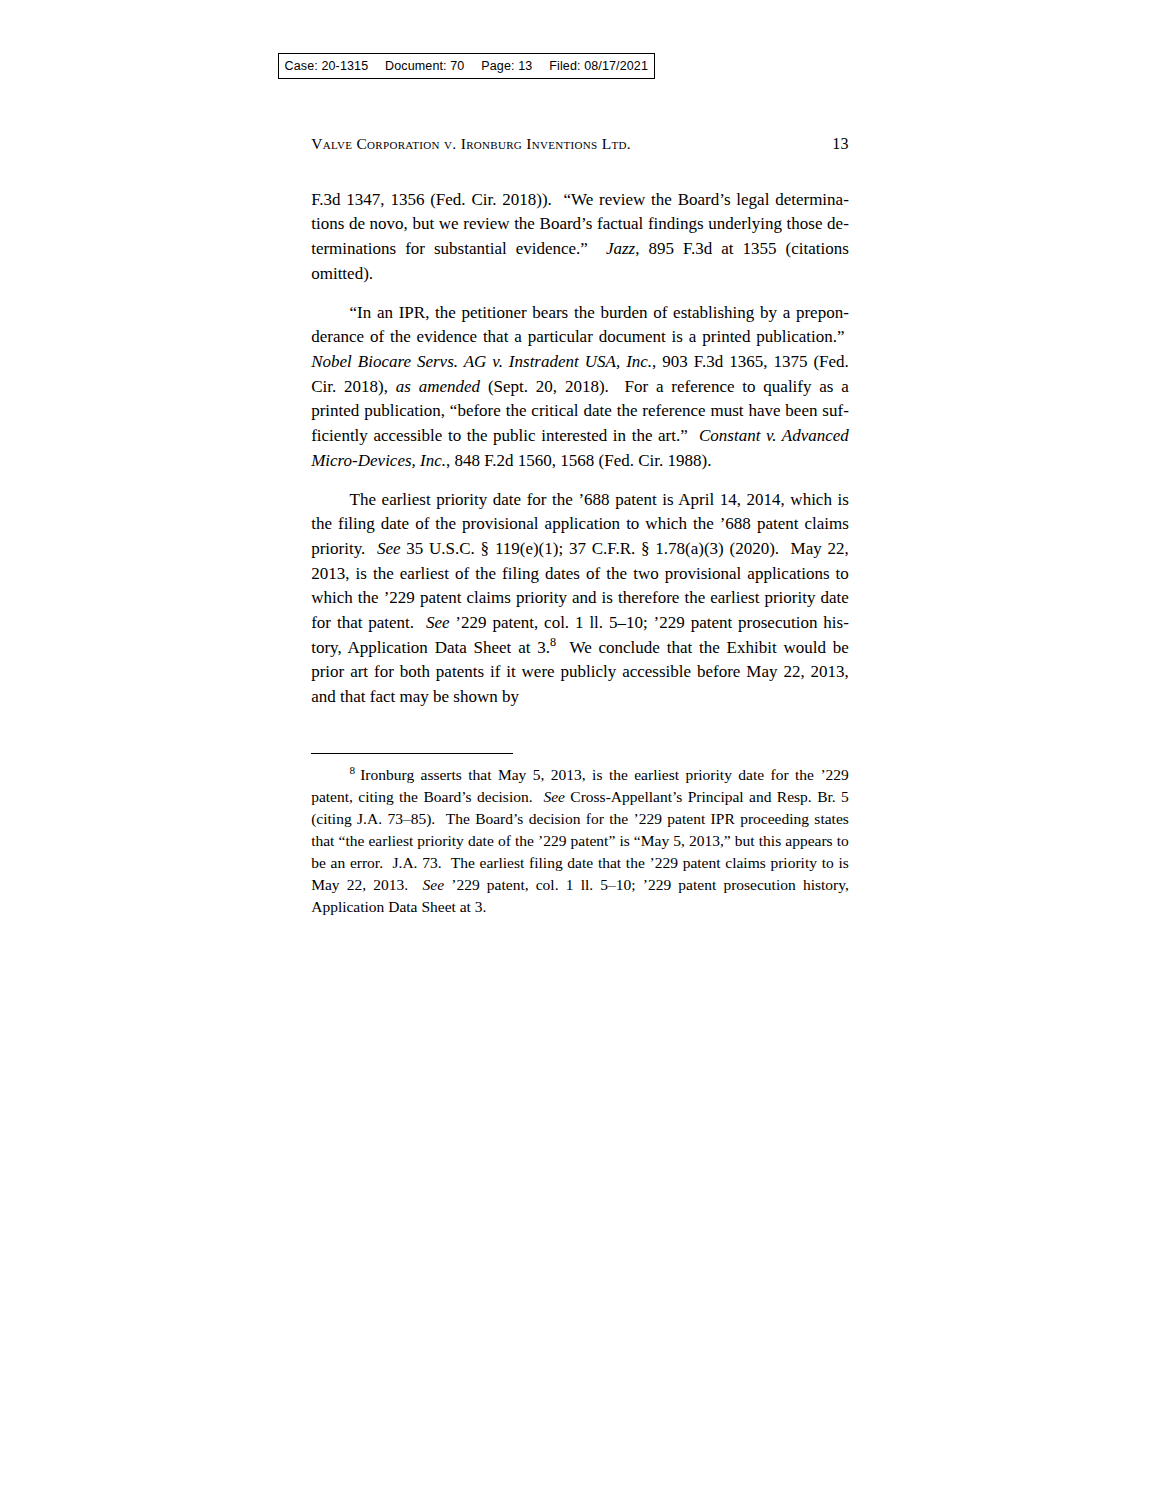Case: 20-1315 Document: 70 Page: 13 Filed: 08/17/2021
Valve Corporation v. Ironburg Inventions Ltd.
13
F.3d 1347, 1356 (Fed. Cir. 2018)). “We review the Board’s legal determinations de novo, but we review the Board’s factual findings underlying those determinations for substantial evidence.” Jazz, 895 F.3d at 1355 (citations omitted).
“In an IPR, the petitioner bears the burden of establishing by a preponderance of the evidence that a particular document is a printed publication.” Nobel Biocare Servs. AG v. Instradent USA, Inc., 903 F.3d 1365, 1375 (Fed. Cir. 2018), as amended (Sept. 20, 2018). For a reference to qualify as a printed publication, “before the critical date the reference must have been sufficiently accessible to the public interested in the art.” Constant v. Advanced Micro-Devices, Inc., 848 F.2d 1560, 1568 (Fed. Cir. 1988).
The earliest priority date for the ’688 patent is April 14, 2014, which is the filing date of the provisional application to which the ’688 patent claims priority. See 35 U.S.C. § 119(e)(1); 37 C.F.R. § 1.78(a)(3) (2020). May 22, 2013, is the earliest of the filing dates of the two provisional applications to which the ’229 patent claims priority and is therefore the earliest priority date for that patent. See ’229 patent, col. 1 ll. 5–10; ’229 patent prosecution history, Application Data Sheet at 3.8 We conclude that the Exhibit would be prior art for both patents if it were publicly accessible before May 22, 2013, and that fact may be shown by
8 Ironburg asserts that May 5, 2013, is the earliest priority date for the ’229 patent, citing the Board’s decision. See Cross-Appellant’s Principal and Resp. Br. 5 (citing J.A. 73–85). The Board’s decision for the ’229 patent IPR proceeding states that “the earliest priority date of the ’229 patent” is “May 5, 2013,” but this appears to be an error. J.A. 73. The earliest filing date that the ’229 patent claims priority to is May 22, 2013. See ’229 patent, col. 1 ll. 5–10; ’229 patent prosecution history, Application Data Sheet at 3.